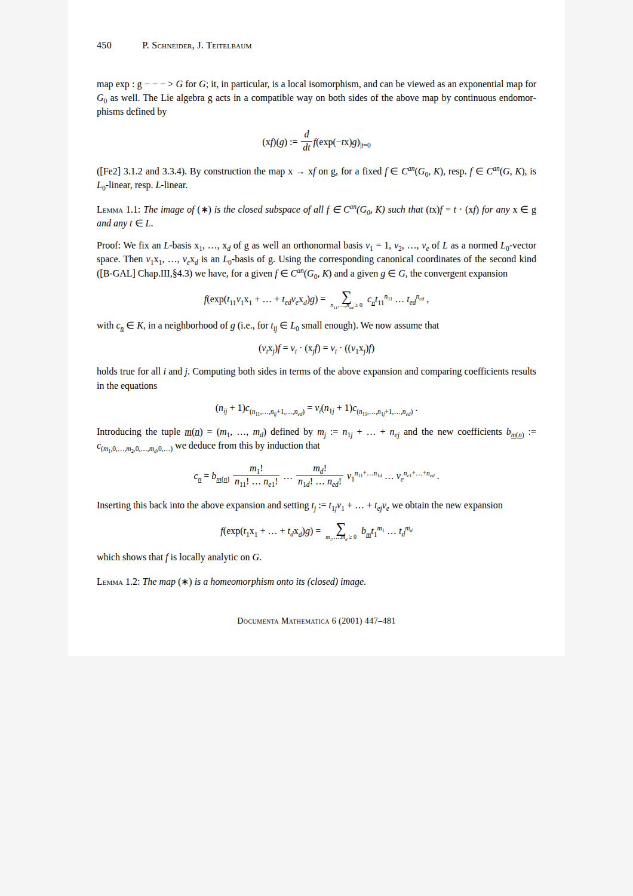450 P. Schneider, J. Teitelbaum
map exp : g − − − > G for G; it, in particular, is a local isomorphism, and can be viewed as an exponential map for G0 as well. The Lie algebra g acts in a compatible way on both sides of the above map by continuous endomorphisms defined by
(xf)(g) := ddt f(exp(−tx)g)|t=0
([Fe2] 3.1.2 and 3.3.4). By construction the map x → xf on g, for a fixed f ∈ Can(G0, K), resp. f ∈ Can(G, K), is L0-linear, resp. L-linear.
Lemma 1.1: The image of (∗) is the closed subspace of all f ∈ Can(G0, K) such that (tx)f = t · (xf) for any x ∈ g and any t ∈ L.
Proof: We fix an L-basis x1, …, xd of g as well an orthonormal basis v1 = 1, v2, …, ve of L as a normed L0-vector space. Then v1x1, …, ve xd is an L0-basis of g. Using the corresponding canonical coordinates of the second kind ([B-GAL] Chap.III,§4.3) we have, for a given f ∈ Can(G0, K) and a given g ∈ G, the convergent expansion
f(exp(t11v1x1 + … + ted ve xd)g) = ∑n11,…,ned ≥ 0 cnt11n11 … tedned ,
with cn ∈ K, in a neighborhood of g (i.e., for tij ∈ L0 small enough). We now assume that
(vi xj)f = vi · (xjf) = vi · ((v1xj)f)
holds true for all i and j. Computing both sides in terms of the above expansion and comparing coefficients results in the equations
(nij + 1)c(n11,…,nij+1,…,ned) = vi(n1j + 1)c(n11,…,n1j+1,…,ned) .
Introducing the tuple m(n) = (m1, …, md) defined by mj := n1j + … + nej and the new coefficients bm(n) := c(m1,0,…,m2,0,…,md,0,…) we deduce from this by induction that
cn = bm(n) m1!n11! … ne1! … md!n1d! … ned! v1n11+…n1d … vene1+…+ned .
Inserting this back into the above expansion and setting tj := t1jv1 + … + tej ve we obtain the new expansion
f(exp(t1x1 + … + td xd)g) = ∑m1,…,md ≥ 0 bmt1m1 … tdmd
which shows that f is locally analytic on G.
Lemma 1.2: The map (∗) is a homeomorphism onto its (closed) image.
Documenta Mathematica 6 (2001) 447–481